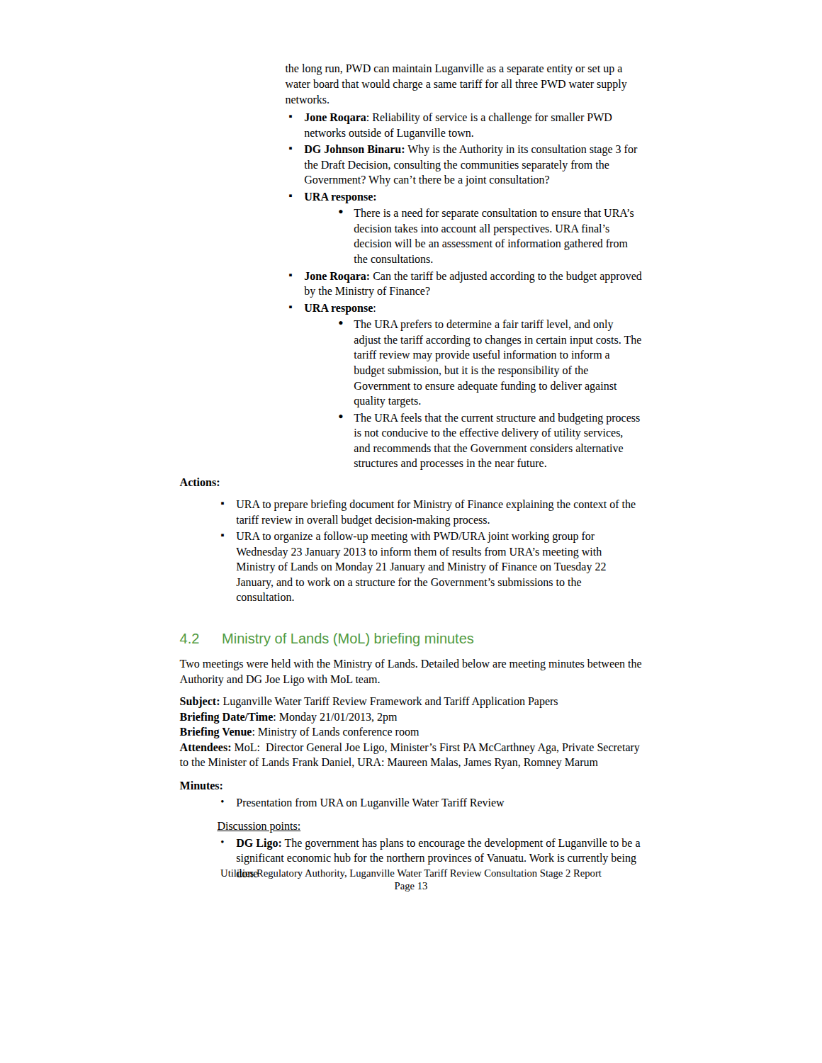the long run, PWD can maintain Luganville as a separate entity or set up a water board that would charge a same tariff for all three PWD water supply networks.
Jone Roqara: Reliability of service is a challenge for smaller PWD networks outside of Luganville town.
DG Johnson Binaru: Why is the Authority in its consultation stage 3 for the Draft Decision, consulting the communities separately from the Government? Why can’t there be a joint consultation?
URA response:
There is a need for separate consultation to ensure that URA’s decision takes into account all perspectives. URA final’s decision will be an assessment of information gathered from the consultations.
Jone Roqara: Can the tariff be adjusted according to the budget approved by the Ministry of Finance?
URA response:
The URA prefers to determine a fair tariff level, and only adjust the tariff according to changes in certain input costs. The tariff review may provide useful information to inform a budget submission, but it is the responsibility of the Government to ensure adequate funding to deliver against quality targets.
The URA feels that the current structure and budgeting process is not conducive to the effective delivery of utility services, and recommends that the Government considers alternative structures and processes in the near future.
Actions:
URA to prepare briefing document for Ministry of Finance explaining the context of the tariff review in overall budget decision-making process.
URA to organize a follow-up meeting with PWD/URA joint working group for Wednesday 23 January 2013 to inform them of results from URA’s meeting with Ministry of Lands on Monday 21 January and Ministry of Finance on Tuesday 22 January, and to work on a structure for the Government’s submissions to the consultation.
4.2 Ministry of Lands (MoL) briefing minutes
Two meetings were held with the Ministry of Lands. Detailed below are meeting minutes between the Authority and DG Joe Ligo with MoL team.
Subject: Luganville Water Tariff Review Framework and Tariff Application Papers
Briefing Date/Time: Monday 21/01/2013, 2pm
Briefing Venue: Ministry of Lands conference room
Attendees: MoL: Director General Joe Ligo, Minister’s First PA McCarthney Aga, Private Secretary to the Minister of Lands Frank Daniel, URA: Maureen Malas, James Ryan, Romney Marum
Minutes:
Presentation from URA on Luganville Water Tariff Review
Discussion points:
DG Ligo: The government has plans to encourage the development of Luganville to be a significant economic hub for the northern provinces of Vanuatu. Work is currently being done
Utilities Regulatory Authority, Luganville Water Tariff Review Consultation Stage 2 Report
Page 13